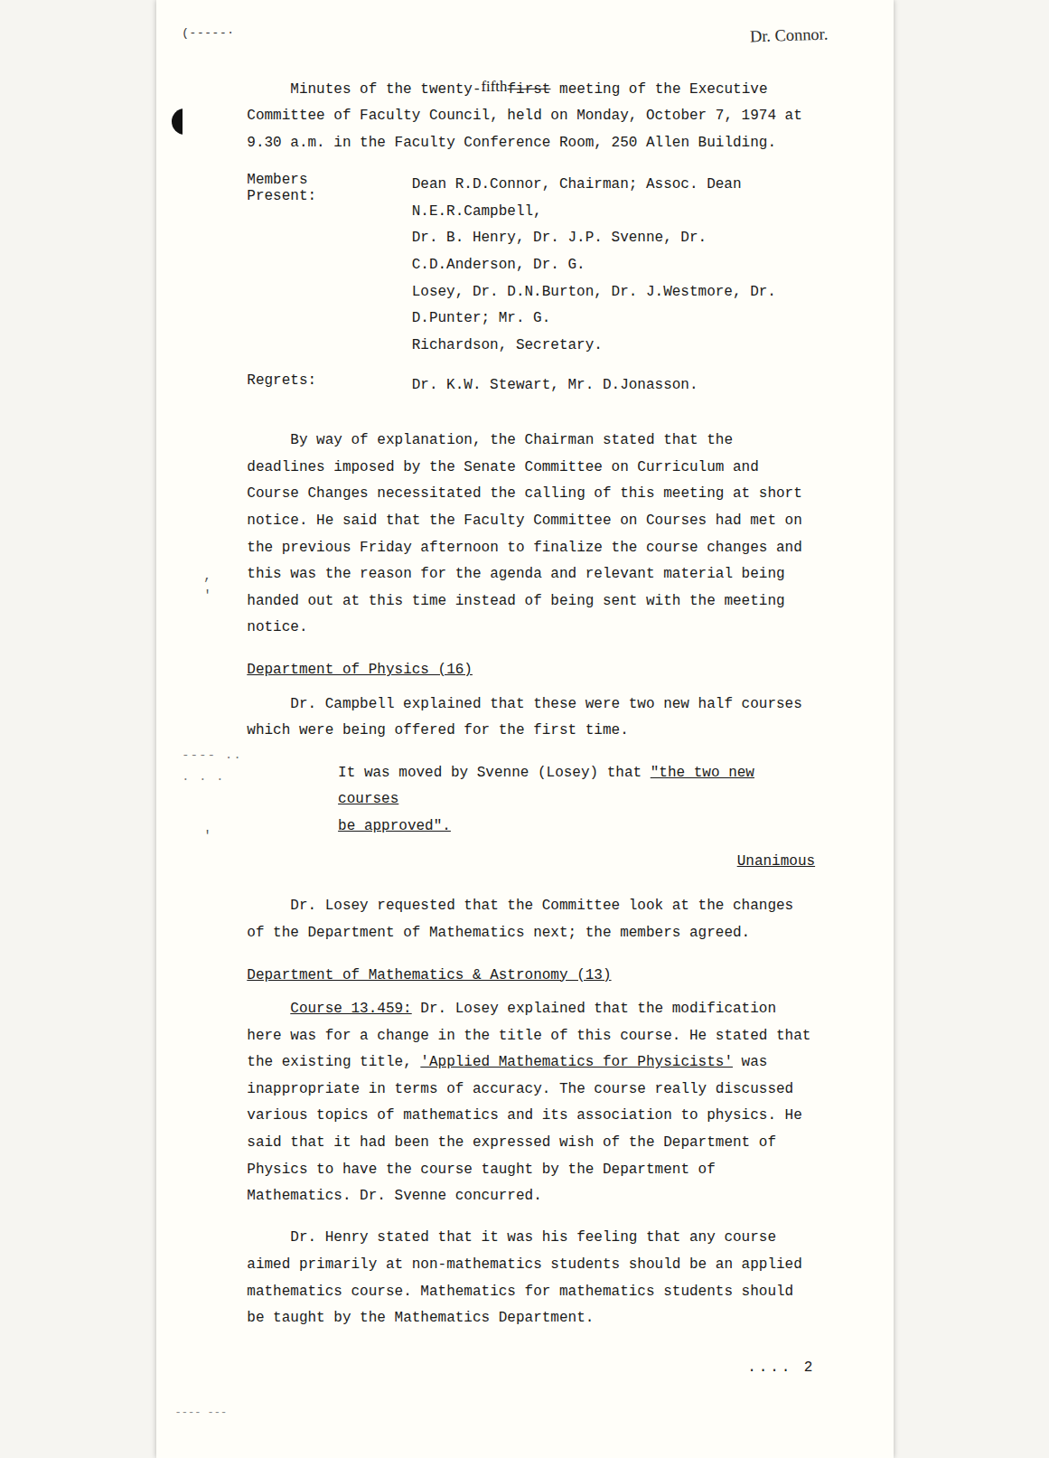(-----·
Dr. Connor.
Minutes of the twenty-fifth first meeting of the Executive Committee of Faculty Council, held on Monday, October 7, 1974 at 9.30 a.m. in the Faculty Conference Room, 250 Allen Building.
| Members Present: | Dean R.D.Connor, Chairman; Assoc. Dean N.E.R.Campbell, Dr. B. Henry, Dr. J.P. Svenne, Dr. C.D.Anderson, Dr. G. Losey, Dr. D.N.Burton, Dr. J.Westmore, Dr. D.Punter; Mr. G. Richardson, Secretary. |
| Regrets: | Dr. K.W. Stewart, Mr. D.Jonasson. |
By way of explanation, the Chairman stated that the deadlines imposed by the Senate Committee on Curriculum and Course Changes necessitated the calling of this meeting at short notice. He said that the Faculty Committee on Courses had met on the previous Friday afternoon to finalize the course changes and this was the reason for the agenda and relevant material being handed out at this time instead of being sent with the meeting notice.
Department of Physics (16)
,
'
Dr. Campbell explained that these were two new half courses which were being offered for the first time.
It was moved by Svenne (Losey) that "the two new courses
be approved".
Unanimous
Dr. Losey requested that the Committee look at the changes of the Department of Mathematics next; the members agreed.
Department of Mathematics & Astronomy (13)
Course 13.459: Dr. Losey explained that the modification here was for a change in the title of this course. He stated that the existing title, 'Applied Mathematics for Physicists' was inappropriate in terms of accuracy. The course really discussed various topics of mathematics and its association to physics. He said that it had been the expressed wish of the Department of Physics to have the course taught by the Department of Mathematics. Dr. Svenne concurred.
---- ..
. . .
'
Dr. Henry stated that it was his feeling that any course aimed primarily at non-mathematics students should be an applied mathematics course. Mathematics for mathematics students should be taught by the Mathematics Department.
.... 2
---- ---